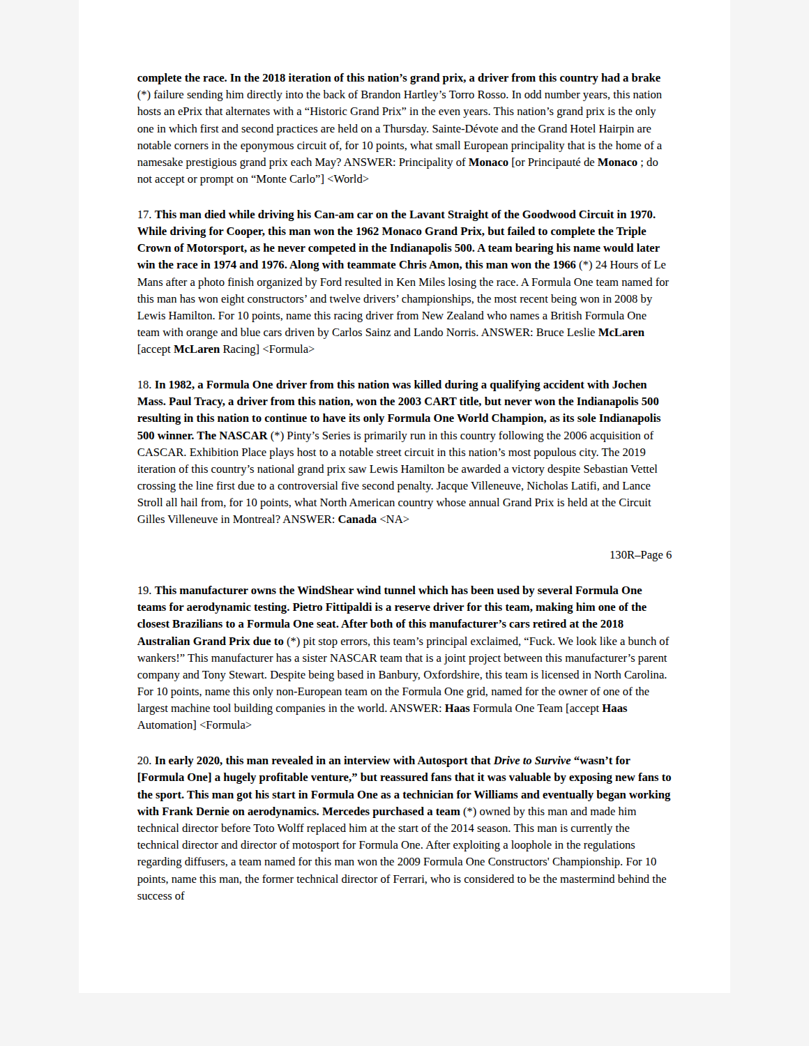complete the race. In the 2018 iteration of this nation’s grand prix, a driver from this country had a brake (*) failure sending him directly into the back of Brandon Hartley’s Torro Rosso. In odd number years, this nation hosts an ePrix that alternates with a “Historic Grand Prix” in the even years. This nation’s grand prix is the only one in which first and second practices are held on a Thursday. Sainte-Dévote and the Grand Hotel Hairpin are notable corners in the eponymous circuit of, for 10 points, what small European principality that is the home of a namesake prestigious grand prix each May? ANSWER: Principality of Monaco [or Principauté de Monaco ; do not accept or prompt on “Monte Carlo”] <World>
17. This man died while driving his Can-am car on the Lavant Straight of the Goodwood Circuit in 1970. While driving for Cooper, this man won the 1962 Monaco Grand Prix, but failed to complete the Triple Crown of Motorsport, as he never competed in the Indianapolis 500. A team bearing his name would later win the race in 1974 and 1976. Along with teammate Chris Amon, this man won the 1966 (*) 24 Hours of Le Mans after a photo finish organized by Ford resulted in Ken Miles losing the race. A Formula One team named for this man has won eight constructors’ and twelve drivers’ championships, the most recent being won in 2008 by Lewis Hamilton. For 10 points, name this racing driver from New Zealand who names a British Formula One team with orange and blue cars driven by Carlos Sainz and Lando Norris. ANSWER: Bruce Leslie McLaren [accept McLaren Racing] <Formula>
18. In 1982, a Formula One driver from this nation was killed during a qualifying accident with Jochen Mass. Paul Tracy, a driver from this nation, won the 2003 CART title, but never won the Indianapolis 500 resulting in this nation to continue to have its only Formula One World Champion, as its sole Indianapolis 500 winner. The NASCAR (*) Pinty’s Series is primarily run in this country following the 2006 acquisition of CASCAR. Exhibition Place plays host to a notable street circuit in this nation’s most populous city. The 2019 iteration of this country’s national grand prix saw Lewis Hamilton be awarded a victory despite Sebastian Vettel crossing the line first due to a controversial five second penalty. Jacque Villeneuve, Nicholas Latifi, and Lance Stroll all hail from, for 10 points, what North American country whose annual Grand Prix is held at the Circuit Gilles Villeneuve in Montreal? ANSWER: Canada <NA>
130R–Page 6
19. This manufacturer owns the WindShear wind tunnel which has been used by several Formula One teams for aerodynamic testing. Pietro Fittipaldi is a reserve driver for this team, making him one of the closest Brazilians to a Formula One seat. After both of this manufacturer’s cars retired at the 2018 Australian Grand Prix due to (*) pit stop errors, this team’s principal exclaimed, “Fuck. We look like a bunch of wankers!” This manufacturer has a sister NASCAR team that is a joint project between this manufacturer’s parent company and Tony Stewart. Despite being based in Banbury, Oxfordshire, this team is licensed in North Carolina. For 10 points, name this only non-European team on the Formula One grid, named for the owner of one of the largest machine tool building companies in the world. ANSWER: Haas Formula One Team [accept Haas Automation] <Formula>
20. In early 2020, this man revealed in an interview with Autosport that Drive to Survive “wasn’t for [Formula One] a hugely profitable venture,” but reassured fans that it was valuable by exposing new fans to the sport. This man got his start in Formula One as a technician for Williams and eventually began working with Frank Dernie on aerodynamics. Mercedes purchased a team (*) owned by this man and made him technical director before Toto Wolff replaced him at the start of the 2014 season. This man is currently the technical director and director of motosport for Formula One. After exploiting a loophole in the regulations regarding diffusers, a team named for this man won the 2009 Formula One Constructors' Championship. For 10 points, name this man, the former technical director of Ferrari, who is considered to be the mastermind behind the success of